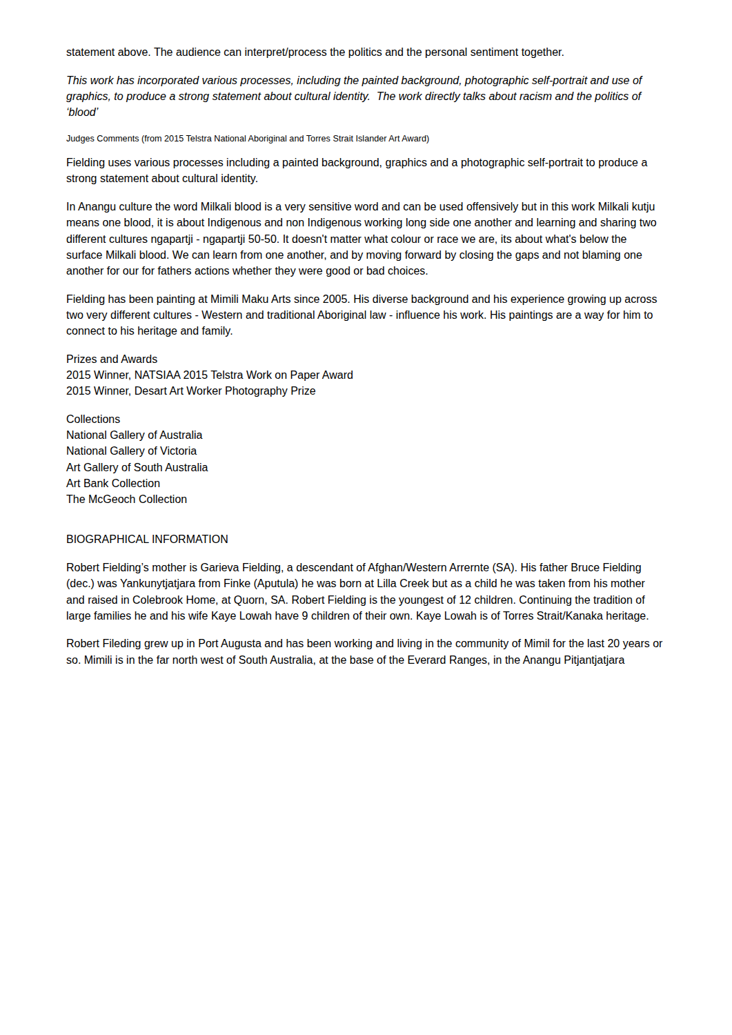statement above. The audience can interpret/process the politics and the personal sentiment together.
This work has incorporated various processes, including the painted background, photographic self-portrait and use of graphics, to produce a strong statement about cultural identity. The work directly talks about racism and the politics of ‘blood’
Judges Comments (from 2015 Telstra National Aboriginal and Torres Strait Islander Art Award)
Fielding uses various processes including a painted background, graphics and a photographic self-portrait to produce a strong statement about cultural identity.
In Anangu culture the word Milkali blood is a very sensitive word and can be used offensively but in this work Milkali kutju means one blood, it is about Indigenous and non Indigenous working long side one another and learning and sharing two different cultures ngapartji - ngapartji 50-50. It doesn't matter what colour or race we are, its about what's below the surface Milkali blood. We can learn from one another, and by moving forward by closing the gaps and not blaming one another for our for fathers actions whether they were good or bad choices.
Fielding has been painting at Mimili Maku Arts since 2005. His diverse background and his experience growing up across two very different cultures - Western and traditional Aboriginal law - influence his work. His paintings are a way for him to connect to his heritage and family.
Prizes and Awards
2015 Winner, NATSIAA 2015 Telstra Work on Paper Award
2015 Winner, Desart Art Worker Photography Prize
Collections
National Gallery of Australia
National Gallery of Victoria
Art Gallery of South Australia
Art Bank Collection
The McGeoch Collection
BIOGRAPHICAL INFORMATION
Robert Fielding’s mother is Garieva Fielding, a descendant of Afghan/Western Arrernte (SA). His father Bruce Fielding (dec.) was Yankunytjatjara from Finke (Aputula) he was born at Lilla Creek but as a child he was taken from his mother and raised in Colebrook Home, at Quorn, SA. Robert Fielding is the youngest of 12 children. Continuing the tradition of large families he and his wife Kaye Lowah have 9 children of their own. Kaye Lowah is of Torres Strait/Kanaka heritage.
Robert Fileding grew up in Port Augusta and has been working and living in the community of Mimil for the last 20 years or so. Mimili is in the far north west of South Australia, at the base of the Everard Ranges, in the Anangu Pitjantjatjara